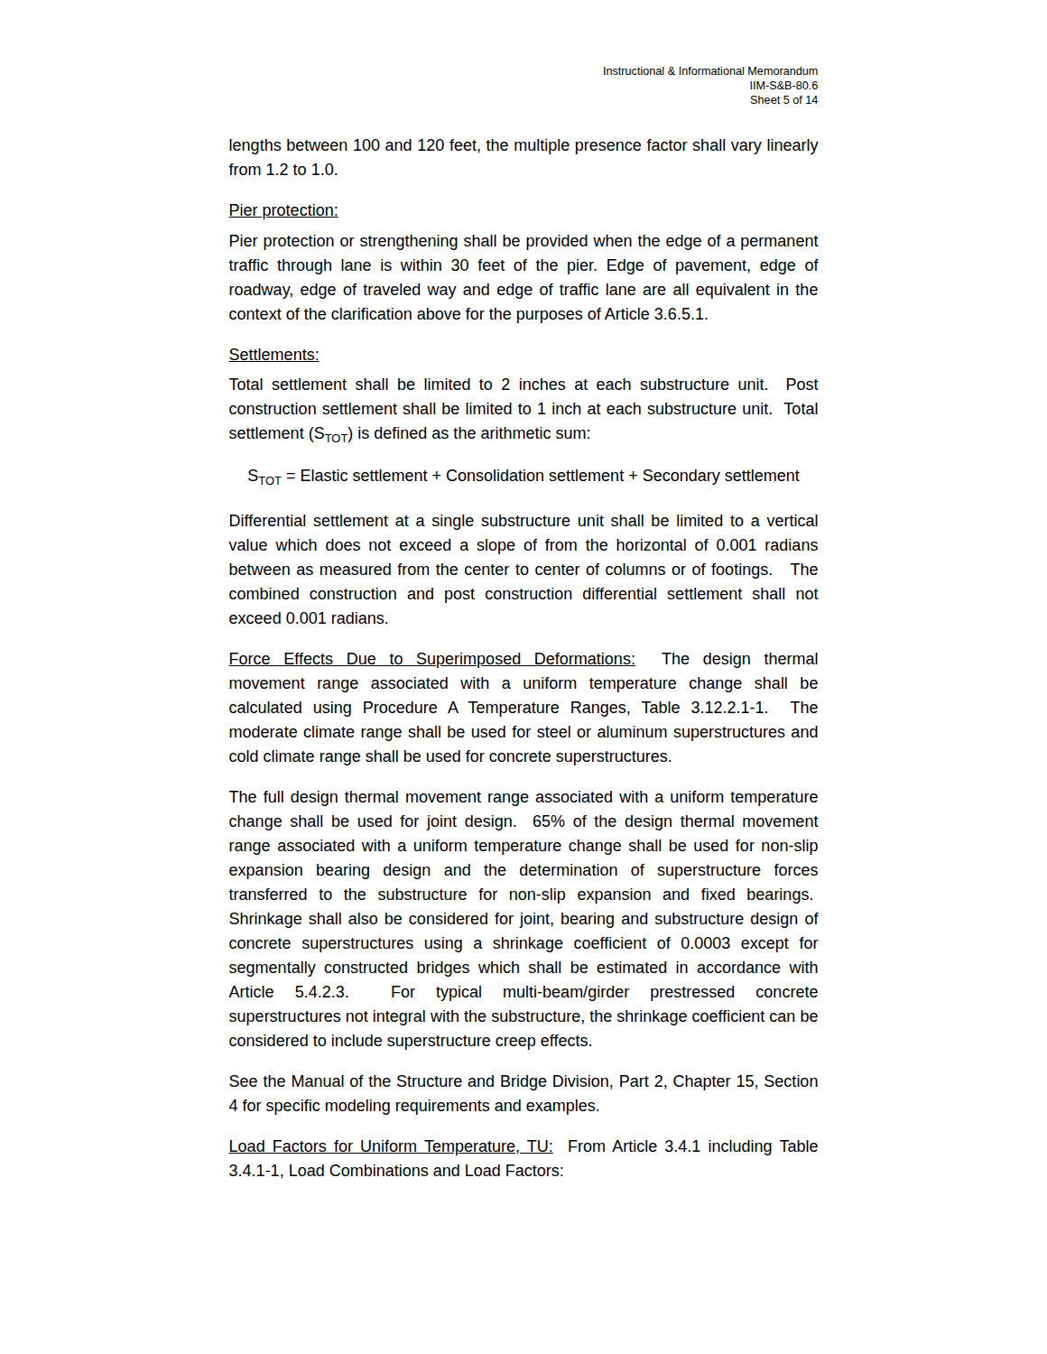Instructional & Informational Memorandum
IIM-S&B-80.6
Sheet 5 of 14
lengths between 100 and 120 feet, the multiple presence factor shall vary linearly from 1.2 to 1.0.
Pier protection:
Pier protection or strengthening shall be provided when the edge of a permanent traffic through lane is within 30 feet of the pier. Edge of pavement, edge of roadway, edge of traveled way and edge of traffic lane are all equivalent in the context of the clarification above for the purposes of Article 3.6.5.1.
Settlements:
Total settlement shall be limited to 2 inches at each substructure unit. Post construction settlement shall be limited to 1 inch at each substructure unit. Total settlement (STOT) is defined as the arithmetic sum:
STOT = Elastic settlement + Consolidation settlement + Secondary settlement
Differential settlement at a single substructure unit shall be limited to a vertical value which does not exceed a slope of from the horizontal of 0.001 radians between as measured from the center to center of columns or of footings. The combined construction and post construction differential settlement shall not exceed 0.001 radians.
Force Effects Due to Superimposed Deformations: The design thermal movement range associated with a uniform temperature change shall be calculated using Procedure A Temperature Ranges, Table 3.12.2.1-1. The moderate climate range shall be used for steel or aluminum superstructures and cold climate range shall be used for concrete superstructures.
The full design thermal movement range associated with a uniform temperature change shall be used for joint design. 65% of the design thermal movement range associated with a uniform temperature change shall be used for non-slip expansion bearing design and the determination of superstructure forces transferred to the substructure for non-slip expansion and fixed bearings. Shrinkage shall also be considered for joint, bearing and substructure design of concrete superstructures using a shrinkage coefficient of 0.0003 except for segmentally constructed bridges which shall be estimated in accordance with Article 5.4.2.3. For typical multi-beam/girder prestressed concrete superstructures not integral with the substructure, the shrinkage coefficient can be considered to include superstructure creep effects.
See the Manual of the Structure and Bridge Division, Part 2, Chapter 15, Section 4 for specific modeling requirements and examples.
Load Factors for Uniform Temperature, TU: From Article 3.4.1 including Table 3.4.1-1, Load Combinations and Load Factors: